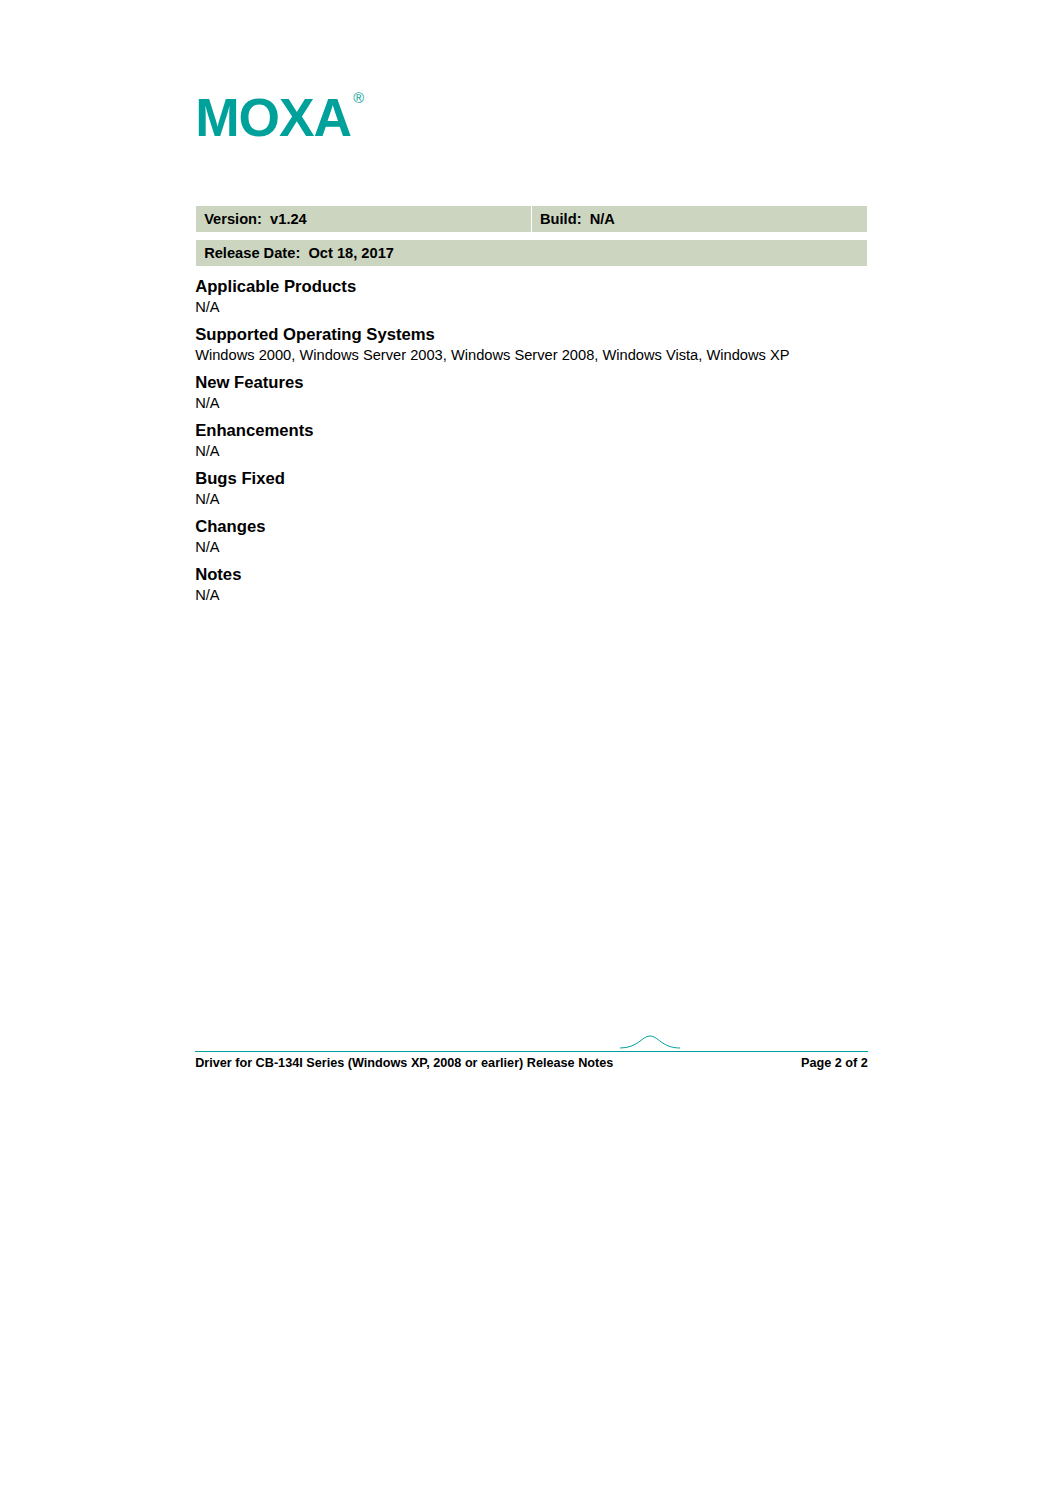MOXA®
| Version: v1.24 | Build: N/A |
| Release Date: Oct 18, 2017 |
Applicable Products
N/A
Supported Operating Systems
Windows 2000, Windows Server 2003, Windows Server 2008, Windows Vista, Windows XP
New Features
N/A
Enhancements
N/A
Bugs Fixed
N/A
Changes
N/A
Notes
N/A
Driver for CB-134I Series (Windows XP, 2008 or earlier) Release Notes
Page 2 of 2